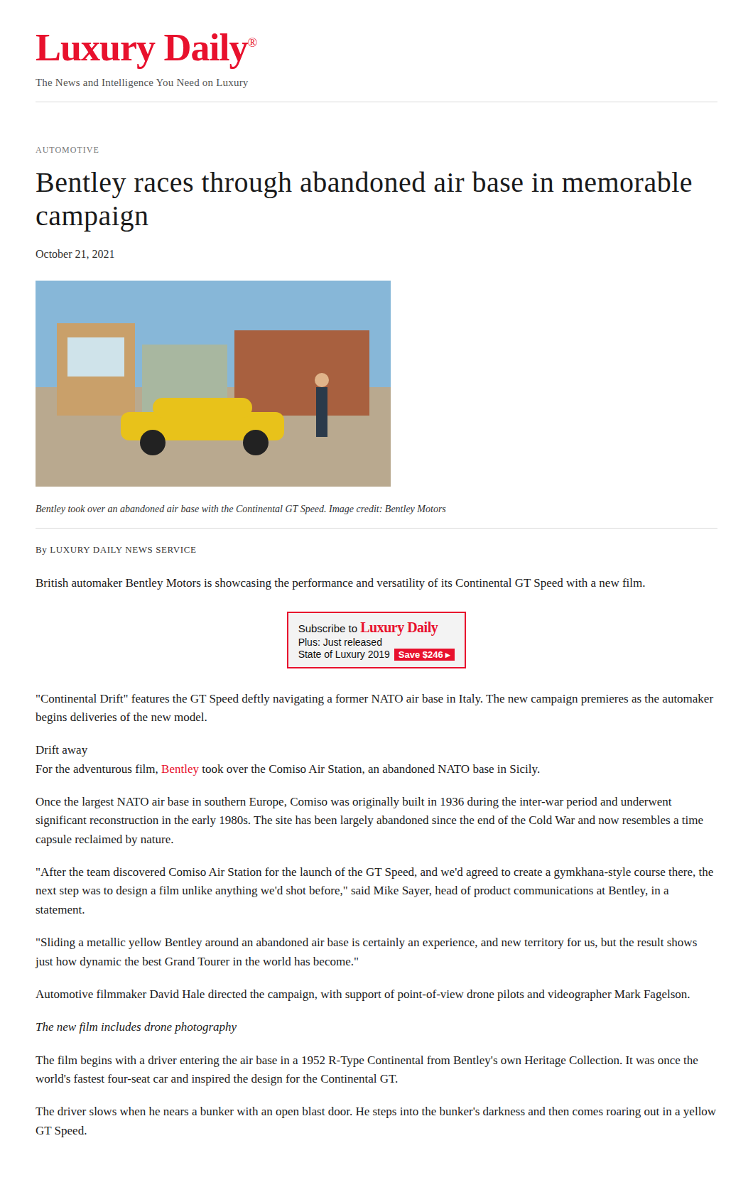Luxury Daily®
The News and Intelligence You Need on Luxury
AUTOMOTIVE
Bentley races through abandoned air base in memorable campaign
October 21, 2021
Bentley took over an abandoned air base with the Continental GT Speed. Image credit: Bentley Motors
By LUXURY DAILY NEWS SERVICE
British automaker Bentley Motors is showcasing the performance and versatility of its Continental GT Speed with a new film.
Subscribe to Luxury Daily
Plus: Just released
State of Luxury 2019Save $246 ▸
"Continental Drift" features the GT Speed deftly navigating a former NATO air base in Italy. The new campaign premieres as the automaker begins deliveries of the new model.
Drift away
For the adventurous film, Bentley took over the Comiso Air Station, an abandoned NATO base in Sicily.
Once the largest NATO air base in southern Europe, Comiso was originally built in 1936 during the inter-war period and underwent significant reconstruction in the early 1980s. The site has been largely abandoned since the end of the Cold War and now resembles a time capsule reclaimed by nature.
"After the team discovered Comiso Air Station for the launch of the GT Speed, and we'd agreed to create a gymkhana-style course there, the next step was to design a film unlike anything we'd shot before," said Mike Sayer, head of product communications at Bentley, in a statement.
"Sliding a metallic yellow Bentley around an abandoned air base is certainly an experience, and new territory for us, but the result shows just how dynamic the best Grand Tourer in the world has become."
Automotive filmmaker David Hale directed the campaign, with support of point-of-view drone pilots and videographer Mark Fagelson.
The new film includes drone photography
The film begins with a driver entering the air base in a 1952 R-Type Continental from Bentley's own Heritage Collection. It was once the world's fastest four-seat car and inspired the design for the Continental GT.
The driver slows when he nears a bunker with an open blast door. He steps into the bunker's darkness and then comes roaring out in a yellow GT Speed.